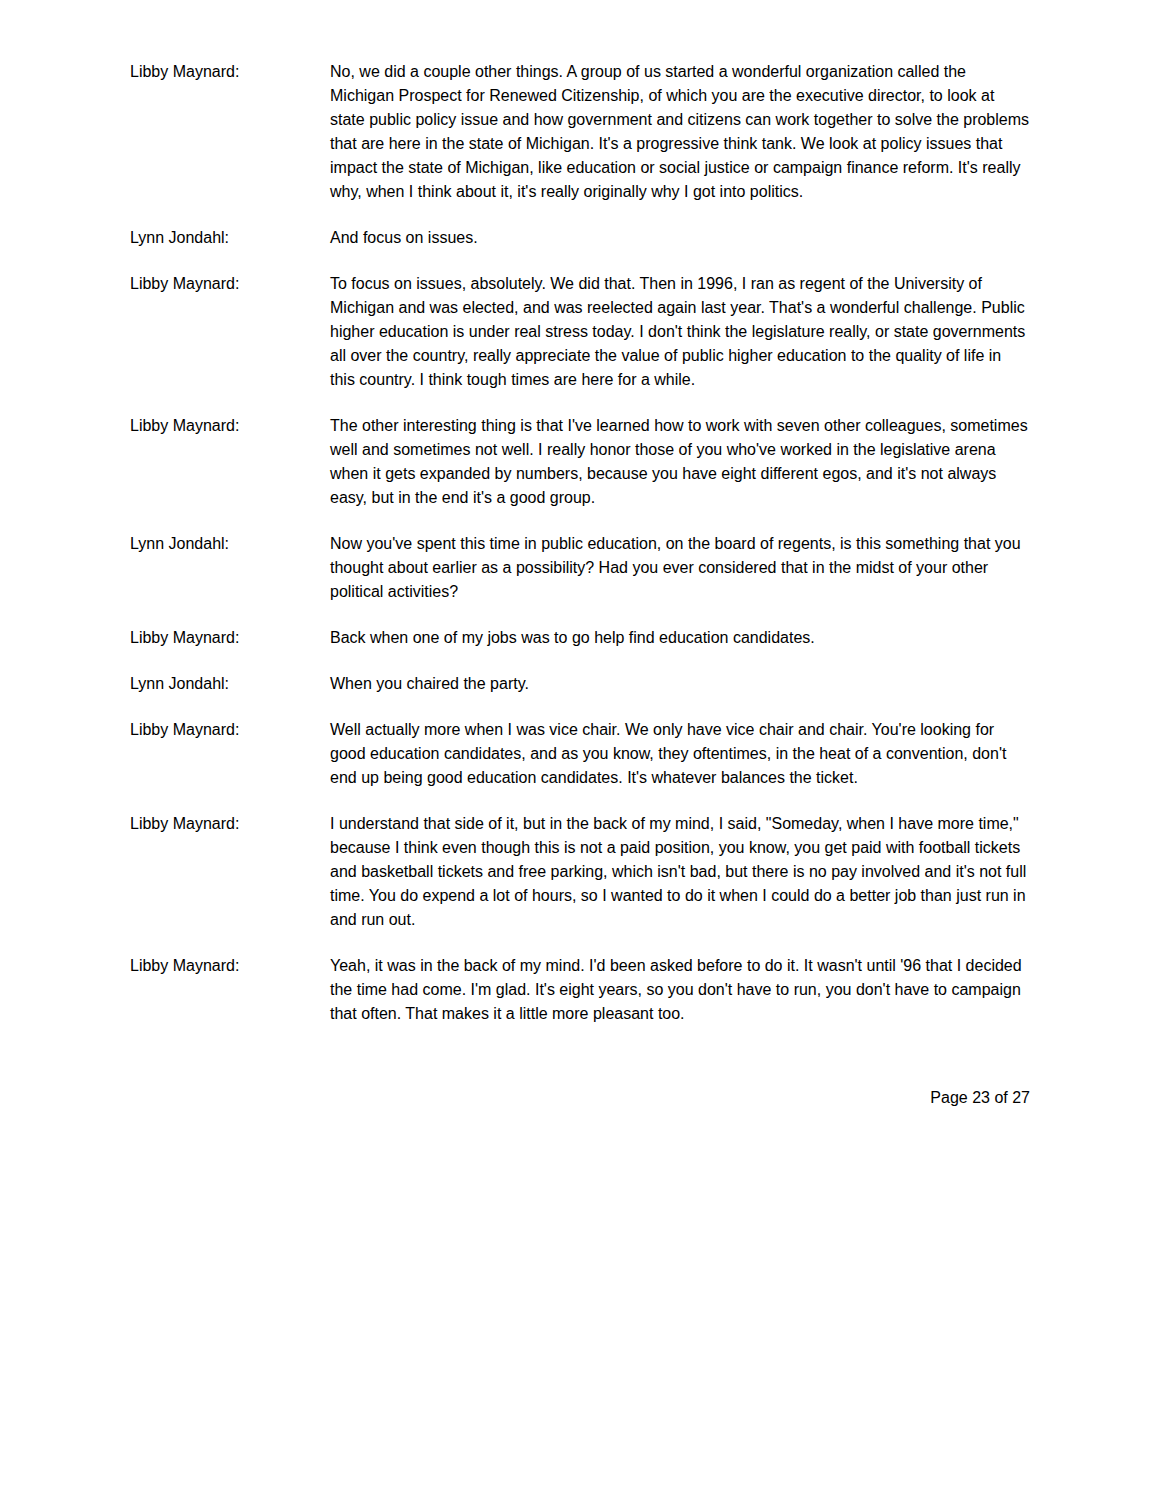Libby Maynard:
No, we did a couple other things. A group of us started a wonderful organization called the Michigan Prospect for Renewed Citizenship, of which you are the executive director, to look at state public policy issue and how government and citizens can work together to solve the problems that are here in the state of Michigan. It's a progressive think tank. We look at policy issues that impact the state of Michigan, like education or social justice or campaign finance reform. It's really why, when I think about it, it's really originally why I got into politics.
Lynn Jondahl:
And focus on issues.
Libby Maynard:
To focus on issues, absolutely. We did that. Then in 1996, I ran as regent of the University of Michigan and was elected, and was reelected again last year. That's a wonderful challenge. Public higher education is under real stress today. I don't think the legislature really, or state governments all over the country, really appreciate the value of public higher education to the quality of life in this country. I think tough times are here for a while.
Libby Maynard:
The other interesting thing is that I've learned how to work with seven other colleagues, sometimes well and sometimes not well. I really honor those of you who've worked in the legislative arena when it gets expanded by numbers, because you have eight different egos, and it's not always easy, but in the end it's a good group.
Lynn Jondahl:
Now you've spent this time in public education, on the board of regents, is this something that you thought about earlier as a possibility? Had you ever considered that in the midst of your other political activities?
Libby Maynard:
Back when one of my jobs was to go help find education candidates.
Lynn Jondahl:
When you chaired the party.
Libby Maynard:
Well actually more when I was vice chair. We only have vice chair and chair. You're looking for good education candidates, and as you know, they oftentimes, in the heat of a convention, don't end up being good education candidates. It's whatever balances the ticket.
Libby Maynard:
I understand that side of it, but in the back of my mind, I said, "Someday, when I have more time," because I think even though this is not a paid position, you know, you get paid with football tickets and basketball tickets and free parking, which isn't bad, but there is no pay involved and it's not full time. You do expend a lot of hours, so I wanted to do it when I could do a better job than just run in and run out.
Libby Maynard:
Yeah, it was in the back of my mind. I'd been asked before to do it. It wasn't until '96 that I decided the time had come. I'm glad. It's eight years, so you don't have to run, you don't have to campaign that often. That makes it a little more pleasant too.
Page 23 of 27